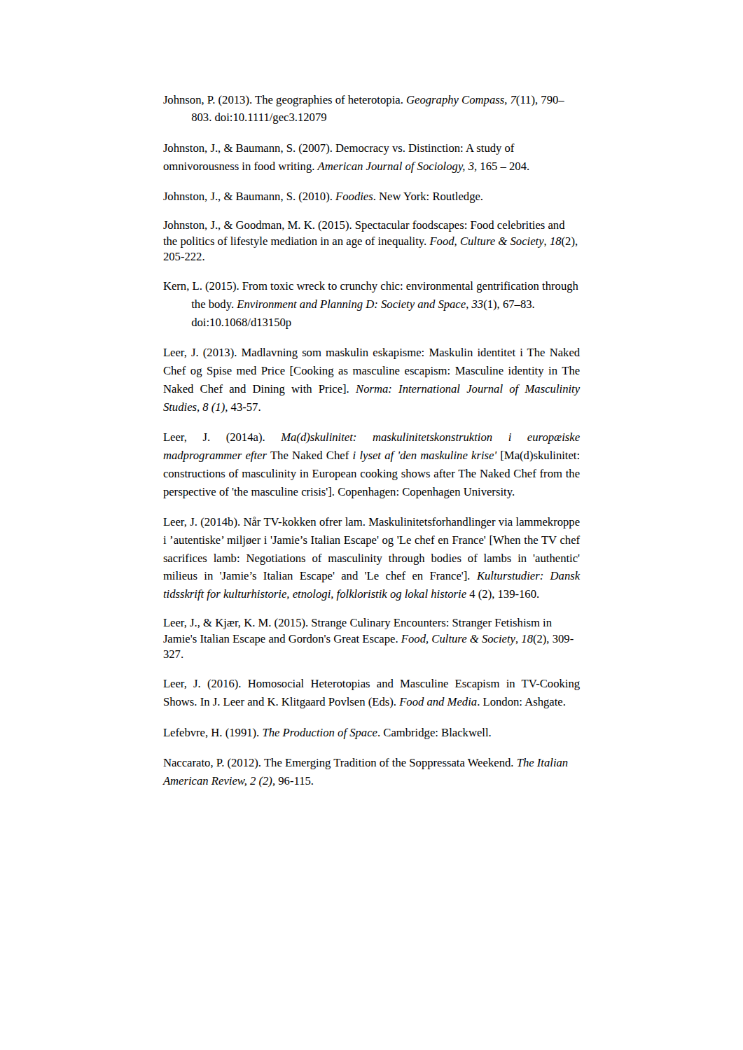Johnson, P. (2013). The geographies of heterotopia. Geography Compass, 7(11), 790–803. doi:10.1111/gec3.12079
Johnston, J., & Baumann, S. (2007). Democracy vs. Distinction: A study of omnivorousness in food writing. American Journal of Sociology, 3, 165 – 204.
Johnston, J., & Baumann, S. (2010). Foodies. New York: Routledge.
Johnston, J., & Goodman, M. K. (2015). Spectacular foodscapes: Food celebrities and the politics of lifestyle mediation in an age of inequality. Food, Culture & Society, 18(2), 205-222.
Kern, L. (2015). From toxic wreck to crunchy chic: environmental gentrification through the body. Environment and Planning D: Society and Space, 33(1), 67–83. doi:10.1068/d13150p
Leer, J. (2013). Madlavning som maskulin eskapisme: Maskulin identitet i The Naked Chef og Spise med Price [Cooking as masculine escapism: Masculine identity in The Naked Chef and Dining with Price]. Norma: International Journal of Masculinity Studies, 8 (1), 43-57.
Leer, J. (2014a). Ma(d)skulinitet: maskulinitetskonstruktion i europæiske madprogrammer efter The Naked Chef i lyset af 'den maskuline krise' [Ma(d)skulinitet: constructions of masculinity in European cooking shows after The Naked Chef from the perspective of 'the masculine crisis']. Copenhagen: Copenhagen University.
Leer, J. (2014b). Når TV-kokken ofrer lam. Maskulinitetsforhandlinger via lammekroppe i ’autentiske’ miljøer i 'Jamie’s Italian Escape' og 'Le chef en France' [When the TV chef sacrifices lamb: Negotiations of masculinity through bodies of lambs in 'authentic' milieus in 'Jamie’s Italian Escape' and 'Le chef en France']. Kulturstudier: Dansk tidsskrift for kulturhistorie, etnologi, folkloristik og lokal historie 4 (2), 139-160.
Leer, J., & Kjær, K. M. (2015). Strange Culinary Encounters: Stranger Fetishism in Jamie's Italian Escape and Gordon's Great Escape. Food, Culture & Society, 18(2), 309-327.
Leer, J. (2016). Homosocial Heterotopias and Masculine Escapism in TV-Cooking Shows. In J. Leer and K. Klitgaard Povlsen (Eds). Food and Media. London: Ashgate.
Lefebvre, H. (1991). The Production of Space. Cambridge: Blackwell.
Naccarato, P. (2012). The Emerging Tradition of the Soppressata Weekend. The Italian American Review, 2 (2), 96-115.